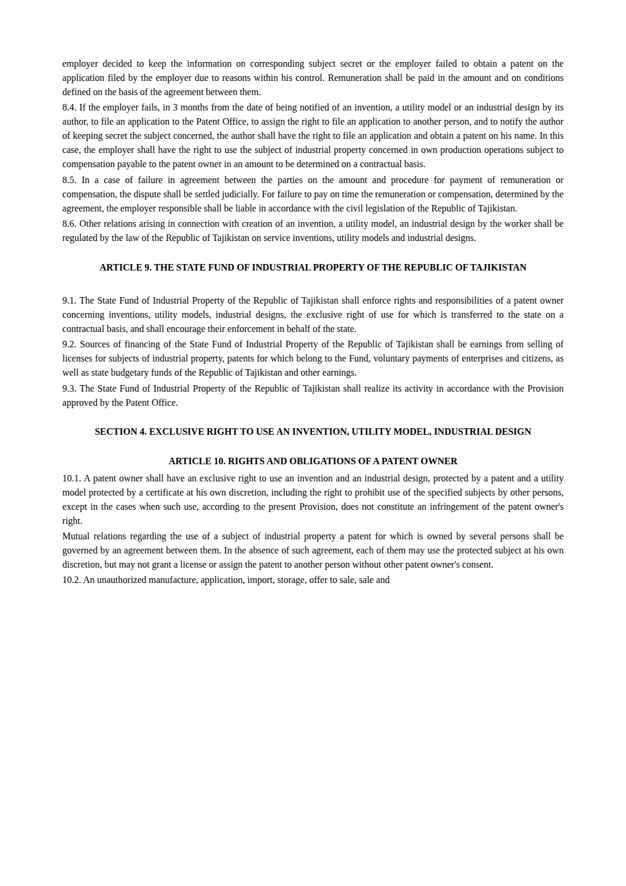employer decided to keep the information on corresponding subject secret or the employer failed to obtain a patent on the application filed by the employer due to reasons within his control. Remuneration shall be paid in the amount and on conditions defined on the basis of the agreement between them.
8.4. If the employer fails, in 3 months from the date of being notified of an invention, a utility model or an industrial design by its author, to file an application to the Patent Office, to assign the right to file an application to another person, and to notify the author of keeping secret the subject concerned, the author shall have the right to file an application and obtain a patent on his name. In this case, the employer shall have the right to use the subject of industrial property concerned in own production operations subject to compensation payable to the patent owner in an amount to be determined on a contractual basis.
8.5. In a case of failure in agreement between the parties on the amount and procedure for payment of remuneration or compensation, the dispute shall be settled judicially. For failure to pay on time the remuneration or compensation, determined by the agreement, the employer responsible shall be liable in accordance with the civil legislation of the Republic of Tajikistan.
8.6. Other relations arising in connection with creation of an invention, a utility model, an industrial design by the worker shall be regulated by the law of the Republic of Tajikistan on service inventions, utility models and industrial designs.
Article 9. The State Fund of Industrial Property of the Republic of Tajikistan
9.1. The State Fund of Industrial Property of the Republic of Tajikistan shall enforce rights and responsibilities of a patent owner concerning inventions, utility models, industrial designs, the exclusive right of use for which is transferred to the state on a contractual basis, and shall encourage their enforcement in behalf of the state.
9.2. Sources of financing of the State Fund of Industrial Property of the Republic of Tajikistan shall be earnings from selling of licenses for subjects of industrial property, patents for which belong to the Fund, voluntary payments of enterprises and citizens, as well as state budgetary funds of the Republic of Tajikistan and other earnings.
9.3. The State Fund of Industrial Property of the Republic of Tajikistan shall realize its activity in accordance with the Provision approved by the Patent Office.
Section 4. Exclusive Right to Use an Invention, Utility Model, Industrial Design
Article 10. Rights and Obligations of a Patent Owner
10.1. A patent owner shall have an exclusive right to use an invention and an industrial design, protected by a patent and a utility model protected by a certificate at his own discretion, including the right to prohibit use of the specified subjects by other persons, except in the cases when such use, according to the present Provision, does not constitute an infringement of the patent owner's right.
Mutual relations regarding the use of a subject of industrial property a patent for which is owned by several persons shall be governed by an agreement between them. In the absence of such agreement, each of them may use the protected subject at his own discretion, but may not grant a license or assign the patent to another person without other patent owner's consent.
10.2. An unauthorized manufacture, application, import, storage, offer to sale, sale and